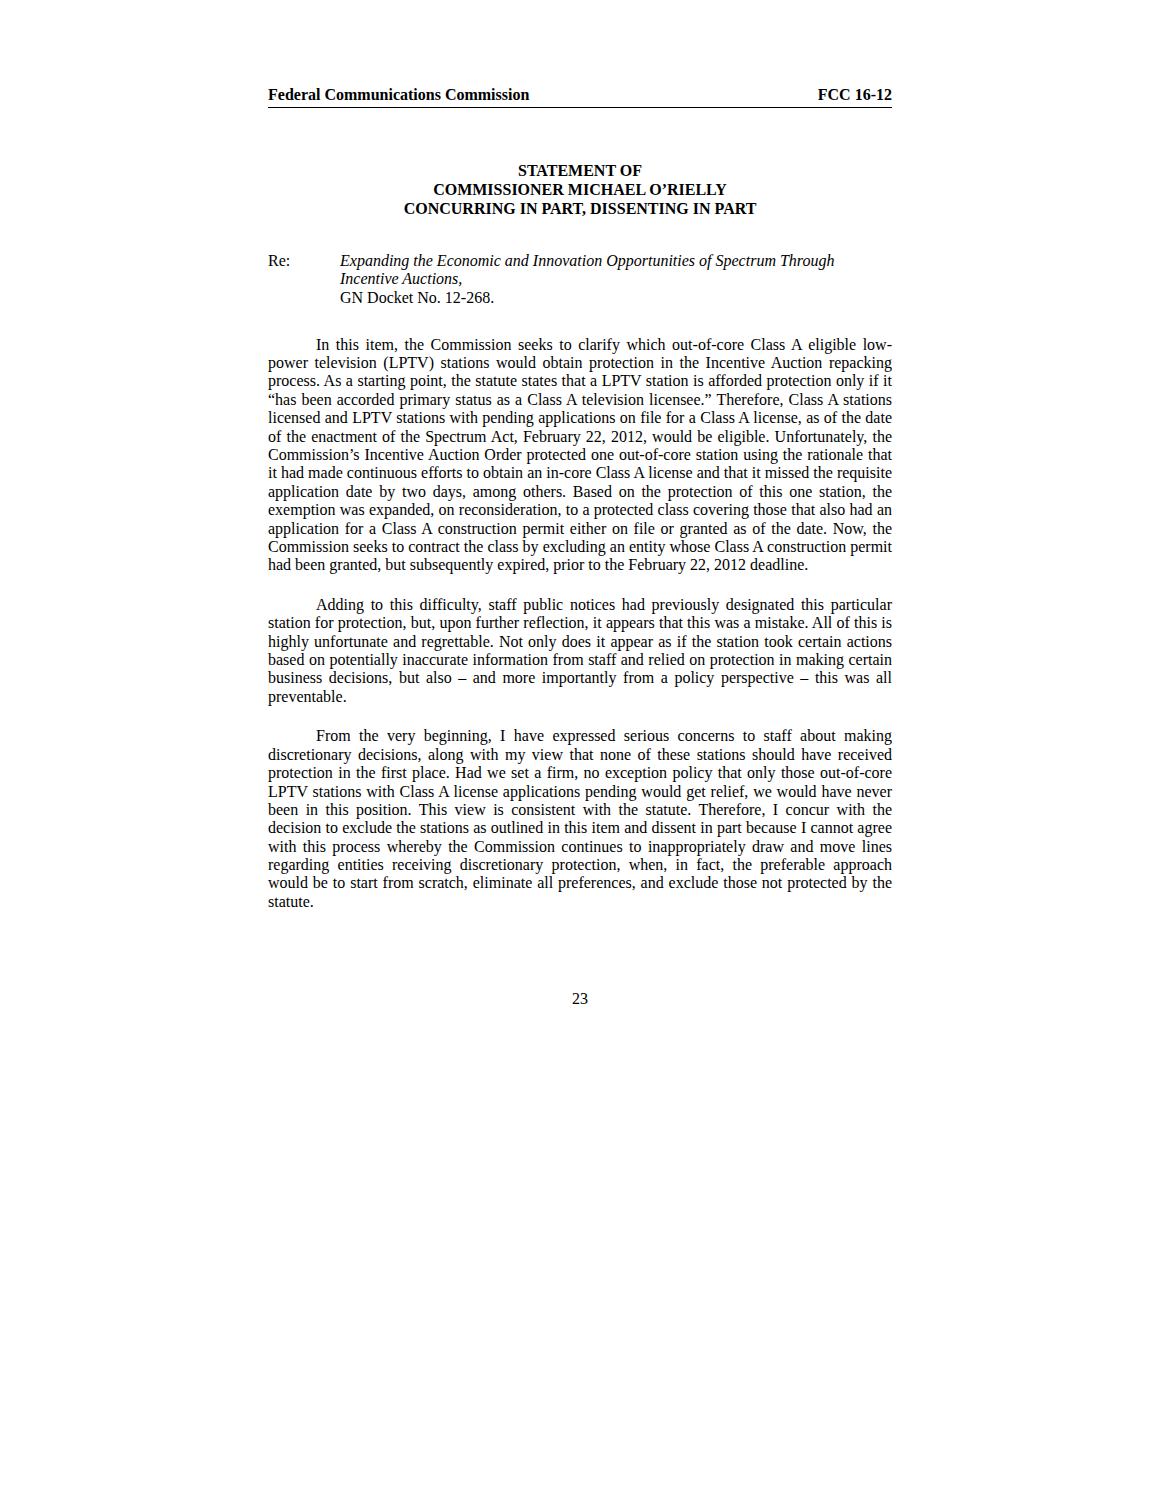Federal Communications Commission
FCC 16-12
STATEMENT OF
COMMISSIONER MICHAEL O’RIELLY
CONCURRING IN PART, DISSENTING IN PART
Re:
Expanding the Economic and Innovation Opportunities of Spectrum Through Incentive Auctions,
GN Docket No. 12-268.
In this item, the Commission seeks to clarify which out-of-core Class A eligible low-power television (LPTV) stations would obtain protection in the Incentive Auction repacking process. As a starting point, the statute states that a LPTV station is afforded protection only if it “has been accorded primary status as a Class A television licensee.” Therefore, Class A stations licensed and LPTV stations with pending applications on file for a Class A license, as of the date of the enactment of the Spectrum Act, February 22, 2012, would be eligible. Unfortunately, the Commission’s Incentive Auction Order protected one out-of-core station using the rationale that it had made continuous efforts to obtain an in-core Class A license and that it missed the requisite application date by two days, among others. Based on the protection of this one station, the exemption was expanded, on reconsideration, to a protected class covering those that also had an application for a Class A construction permit either on file or granted as of the date. Now, the Commission seeks to contract the class by excluding an entity whose Class A construction permit had been granted, but subsequently expired, prior to the February 22, 2012 deadline.
Adding to this difficulty, staff public notices had previously designated this particular station for protection, but, upon further reflection, it appears that this was a mistake. All of this is highly unfortunate and regrettable. Not only does it appear as if the station took certain actions based on potentially inaccurate information from staff and relied on protection in making certain business decisions, but also – and more importantly from a policy perspective – this was all preventable.
From the very beginning, I have expressed serious concerns to staff about making discretionary decisions, along with my view that none of these stations should have received protection in the first place. Had we set a firm, no exception policy that only those out-of-core LPTV stations with Class A license applications pending would get relief, we would have never been in this position. This view is consistent with the statute. Therefore, I concur with the decision to exclude the stations as outlined in this item and dissent in part because I cannot agree with this process whereby the Commission continues to inappropriately draw and move lines regarding entities receiving discretionary protection, when, in fact, the preferable approach would be to start from scratch, eliminate all preferences, and exclude those not protected by the statute.
23